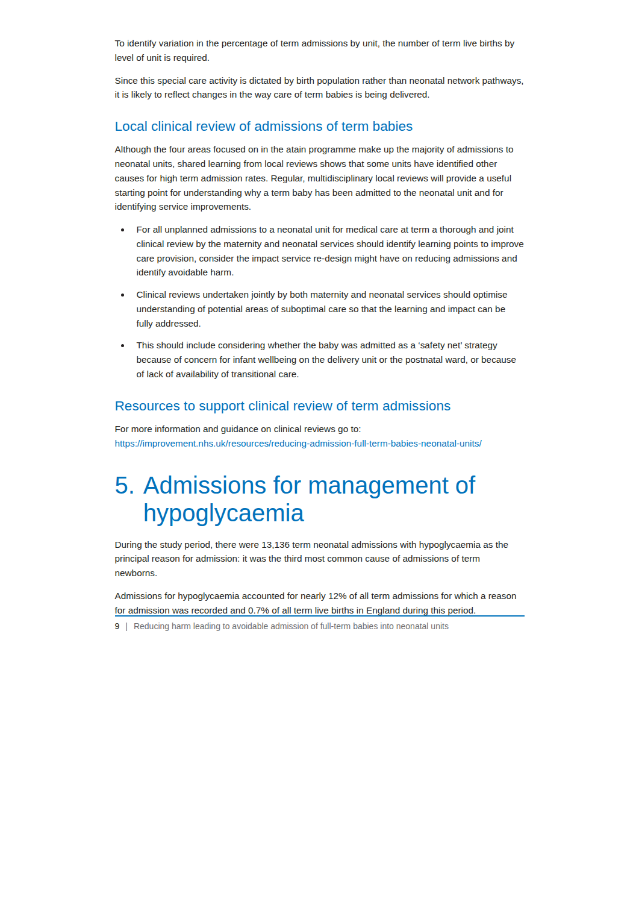To identify variation in the percentage of term admissions by unit, the number of term live births by level of unit is required.
Since this special care activity is dictated by birth population rather than neonatal network pathways, it is likely to reflect changes in the way care of term babies is being delivered.
Local clinical review of admissions of term babies
Although the four areas focused on in the atain programme make up the majority of admissions to neonatal units, shared learning from local reviews shows that some units have identified other causes for high term admission rates. Regular, multidisciplinary local reviews will provide a useful starting point for understanding why a term baby has been admitted to the neonatal unit and for identifying service improvements.
For all unplanned admissions to a neonatal unit for medical care at term a thorough and joint clinical review by the maternity and neonatal services should identify learning points to improve care provision, consider the impact service re-design might have on reducing admissions and identify avoidable harm.
Clinical reviews undertaken jointly by both maternity and neonatal services should optimise understanding of potential areas of suboptimal care so that the learning and impact can be fully addressed.
This should include considering whether the baby was admitted as a ‘safety net’ strategy because of concern for infant wellbeing on the delivery unit or the postnatal ward, or because of lack of availability of transitional care.
Resources to support clinical review of term admissions
For more information and guidance on clinical reviews go to:
https://improvement.nhs.uk/resources/reducing-admission-full-term-babies-neonatal-units/
5. Admissions for management of hypoglycaemia
During the study period, there were 13,136 term neonatal admissions with hypoglycaemia as the principal reason for admission: it was the third most common cause of admissions of term newborns.
Admissions for hypoglycaemia accounted for nearly 12% of all term admissions for which a reason for admission was recorded and 0.7% of all term live births in England during this period.
9|Reducing harm leading to avoidable admission of full-term babies into neonatal units